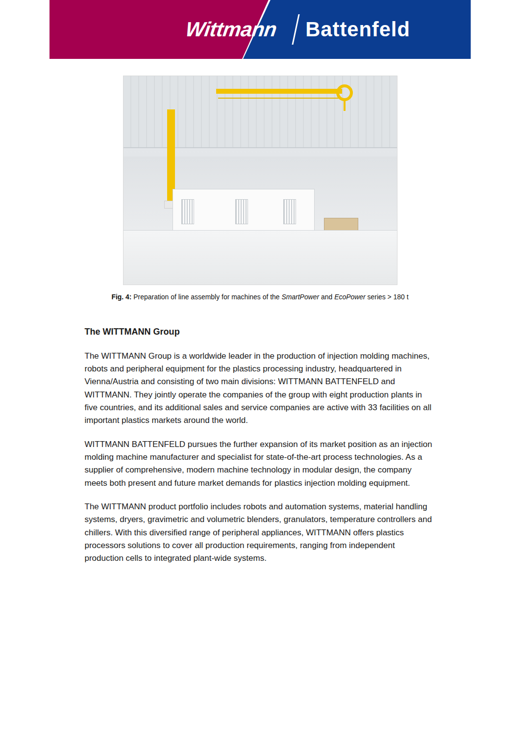Wittmann Battenfeld
Fig. 4: Preparation of line assembly for machines of the SmartPower and EcoPower series > 180 t
The WITTMANN Group
The WITTMANN Group is a worldwide leader in the production of injection molding machines, robots and peripheral equipment for the plastics processing industry, headquartered in Vienna/Austria and consisting of two main divisions: WITTMANN BATTENFELD and WITTMANN. They jointly operate the companies of the group with eight production plants in five countries, and its additional sales and service companies are active with 33 facilities on all important plastics markets around the world.
WITTMANN BATTENFELD pursues the further expansion of its market position as an injection molding machine manufacturer and specialist for state-of-the-art process technologies. As a supplier of comprehensive, modern machine technology in modular design, the company meets both present and future market demands for plastics injection molding equipment.
The WITTMANN product portfolio includes robots and automation systems, material handling systems, dryers, gravimetric and volumetric blenders, granulators, temperature controllers and chillers. With this diversified range of peripheral appliances, WITTMANN offers plastics processors solutions to cover all production requirements, ranging from independent production cells to integrated plant-wide systems.